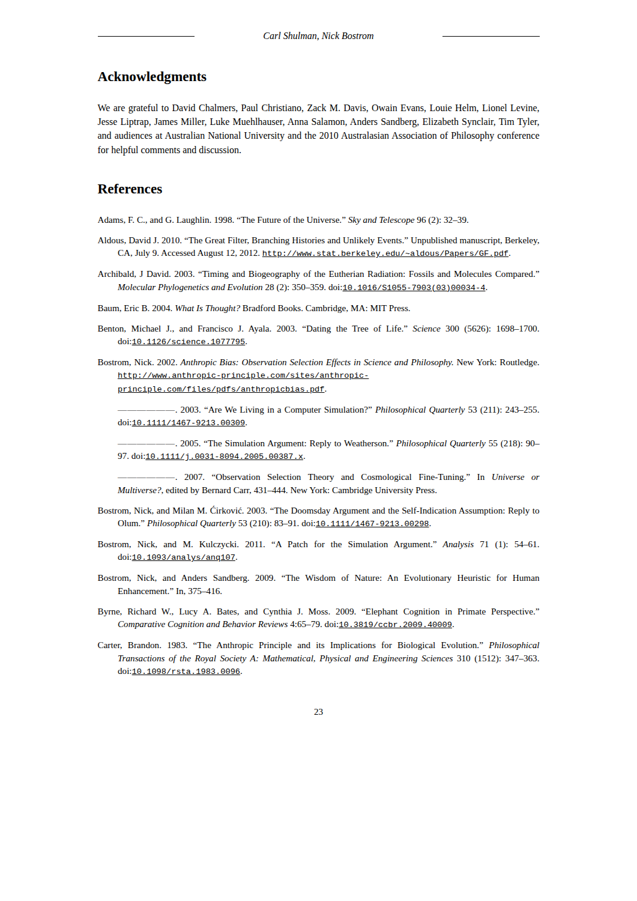Carl Shulman, Nick Bostrom
Acknowledgments
We are grateful to David Chalmers, Paul Christiano, Zack M. Davis, Owain Evans, Louie Helm, Lionel Levine, Jesse Liptrap, James Miller, Luke Muehlhauser, Anna Salamon, Anders Sandberg, Elizabeth Synclair, Tim Tyler, and audiences at Australian National University and the 2010 Australasian Association of Philosophy conference for helpful comments and discussion.
References
Adams, F. C., and G. Laughlin. 1998. “The Future of the Universe.” Sky and Telescope 96 (2): 32–39.
Aldous, David J. 2010. “The Great Filter, Branching Histories and Unlikely Events.” Unpublished manuscript, Berkeley, CA, July 9. Accessed August 12, 2012. http://www.stat.berkeley.edu/~aldous/Papers/GF.pdf.
Archibald, J David. 2003. “Timing and Biogeography of the Eutherian Radiation: Fossils and Molecules Compared.” Molecular Phylogenetics and Evolution 28 (2): 350–359. doi:10.1016/S1055-7903(03)00034-4.
Baum, Eric B. 2004. What Is Thought? Bradford Books. Cambridge, MA: MIT Press.
Benton, Michael J., and Francisco J. Ayala. 2003. “Dating the Tree of Life.” Science 300 (5626): 1698–1700. doi:10.1126/science.1077795.
Bostrom, Nick. 2002. Anthropic Bias: Observation Selection Effects in Science and Philosophy. New York: Routledge. http://www.anthropic-principle.com/sites/anthropic-principle.com/files/pdfs/anthropicbias.pdf.
——————. 2003. “Are We Living in a Computer Simulation?” Philosophical Quarterly 53 (211): 243–255. doi:10.1111/1467-9213.00309.
——————. 2005. “The Simulation Argument: Reply to Weatherson.” Philosophical Quarterly 55 (218): 90–97. doi:10.1111/j.0031-8094.2005.00387.x.
——————. 2007. “Observation Selection Theory and Cosmological Fine-Tuning.” In Universe or Multiverse?, edited by Bernard Carr, 431–444. New York: Cambridge University Press.
Bostrom, Nick, and Milan M. Ćirković. 2003. “The Doomsday Argument and the Self-Indication Assumption: Reply to Olum.” Philosophical Quarterly 53 (210): 83–91. doi:10.1111/1467-9213.00298.
Bostrom, Nick, and M. Kulczycki. 2011. “A Patch for the Simulation Argument.” Analysis 71 (1): 54–61. doi:10.1093/analys/anq107.
Bostrom, Nick, and Anders Sandberg. 2009. “The Wisdom of Nature: An Evolutionary Heuristic for Human Enhancement.” In, 375–416.
Byrne, Richard W., Lucy A. Bates, and Cynthia J. Moss. 2009. “Elephant Cognition in Primate Perspective.” Comparative Cognition and Behavior Reviews 4:65–79. doi:10.3819/ccbr.2009.40009.
Carter, Brandon. 1983. “The Anthropic Principle and its Implications for Biological Evolution.” Philosophical Transactions of the Royal Society A: Mathematical, Physical and Engineering Sciences 310 (1512): 347–363. doi:10.1098/rsta.1983.0096.
23